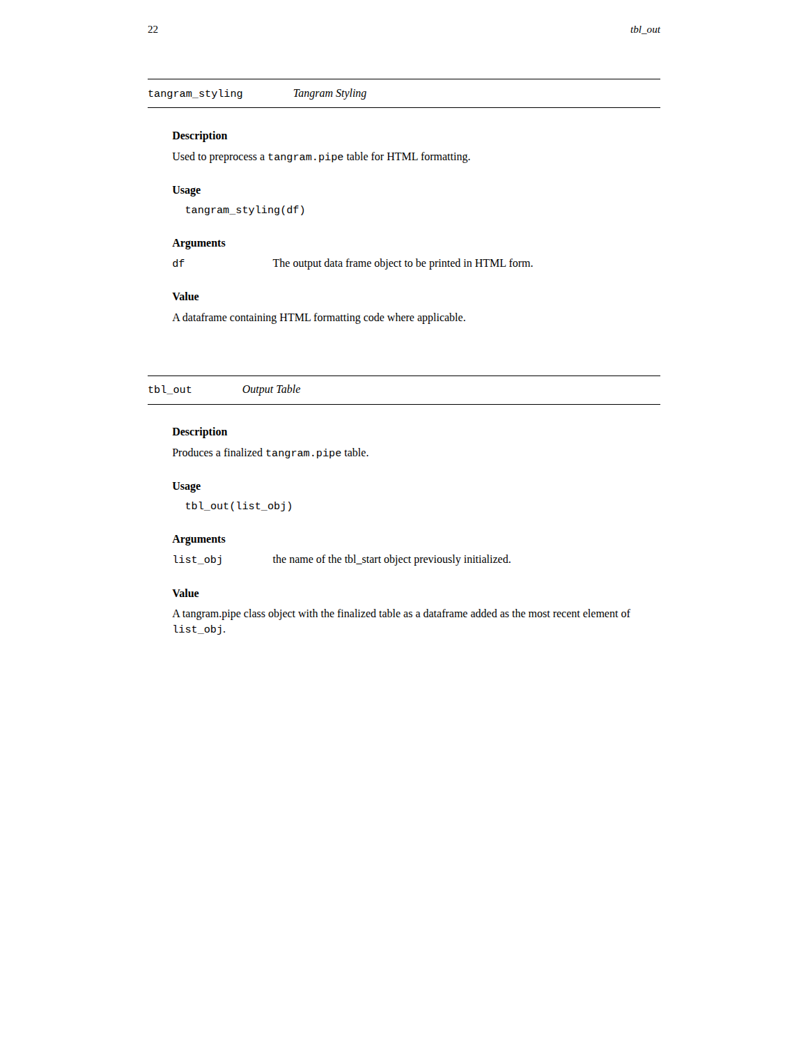22 tbl_out
tangram_styling Tangram Styling
Description
Used to preprocess a tangram.pipe table for HTML formatting.
Usage
tangram_styling(df)
Arguments
df
The output data frame object to be printed in HTML form.
Value
A dataframe containing HTML formatting code where applicable.
tbl_out Output Table
Description
Produces a finalized tangram.pipe table.
Usage
tbl_out(list_obj)
Arguments
list_obj
the name of the tbl_start object previously initialized.
Value
A tangram.pipe class object with the finalized table as a dataframe added as the most recent element of list_obj.